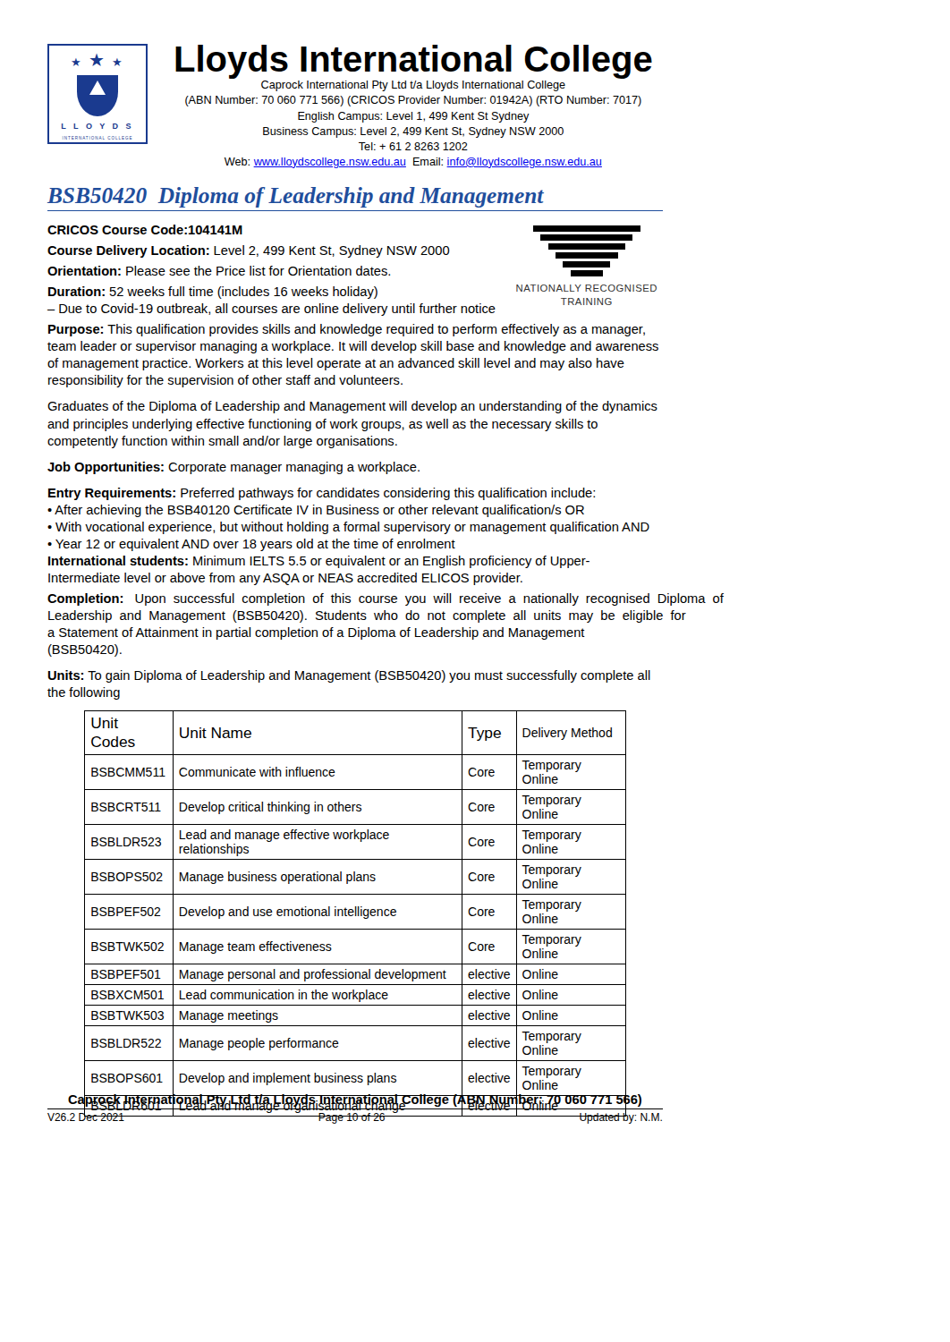★ ★ ★
L L O Y D S
INTERNATIONAL COLLEGE
Lloyds International College
Caprock International Pty Ltd t/a Lloyds International College
(ABN Number: 70 060 771 566) (CRICOS Provider Number: 01942A) (RTO Number: 7017)
English Campus: Level 1, 499 Kent St Sydney
Business Campus: Level 2, 499 Kent St, Sydney NSW 2000
Tel: + 61 2 8263 1202
Web: www.lloydscollege.nsw.edu.au Email: info@lloydscollege.nsw.edu.au
BSB50420 Diploma of Leadership and Management
NATIONALLY RECOGNISED
TRAINING
CRICOS Course Code:104141M
Course Delivery Location: Level 2, 499 Kent St, Sydney NSW 2000
Orientation: Please see the Price list for Orientation dates.
Duration: 52 weeks full time (includes 16 weeks holiday)
– Due to Covid-19 outbreak, all courses are online delivery until further notice
Purpose: This qualification provides skills and knowledge required to perform effectively as a manager, team leader or supervisor managing a workplace. It will develop skill base and knowledge and awareness of management practice. Workers at this level operate at an advanced skill level and may also have responsibility for the supervision of other staff and volunteers.
Graduates of the Diploma of Leadership and Management will develop an understanding of the dynamics and principles underlying effective functioning of work groups, as well as the necessary skills to competently function within small and/or large organisations.
Job Opportunities: Corporate manager managing a workplace.
Entry Requirements: Preferred pathways for candidates considering this qualification include:
• After achieving the BSB40120 Certificate IV in Business or other relevant qualification/s OR
• With vocational experience, but without holding a formal supervisory or management qualification AND
• Year 12 or equivalent AND over 18 years old at the time of enrolment
International students: Minimum IELTS 5.5 or equivalent or an English proficiency of Upper-Intermediate level or above from any ASQA or NEAS accredited ELICOS provider.
Completion: Upon successful completion of this course you will receive a nationally recognised Diploma of Leadership and Management (BSB50420). Students who do not complete all units may be eligible for a Statement of Attainment in partial completion of a Diploma of Leadership and Management (BSB50420).
Units: To gain Diploma of Leadership and Management (BSB50420) you must successfully complete all the following
| Unit Codes | Unit Name | Type | Delivery Method |
| --- | --- | --- | --- |
| BSBCMM511 | Communicate with influence | Core | Temporary Online |
| BSBCRT511 | Develop critical thinking in others | Core | Temporary Online |
| BSBLDR523 | Lead and manage effective workplace relationships | Core | Temporary Online |
| BSBOPS502 | Manage business operational plans | Core | Temporary Online |
| BSBPEF502 | Develop and use emotional intelligence | Core | Temporary Online |
| BSBTWK502 | Manage team effectiveness | Core | Temporary Online |
| BSBPEF501 | Manage personal and professional development | elective | Online |
| BSBXCM501 | Lead communication in the workplace | elective | Online |
| BSBTWK503 | Manage meetings | elective | Online |
| BSBLDR522 | Manage people performance | elective | Temporary Online |
| BSBOPS601 | Develop and implement business plans | elective | Temporary Online |
| BSBLDR601 | Lead and manage organisational change | elective | Online |
Caprock International Pty Ltd t/a Lloyds International College (ABN Number: 70 060 771 566)
V26.2 Dec 2021 Page 10 of 26 Updated by: N.M.